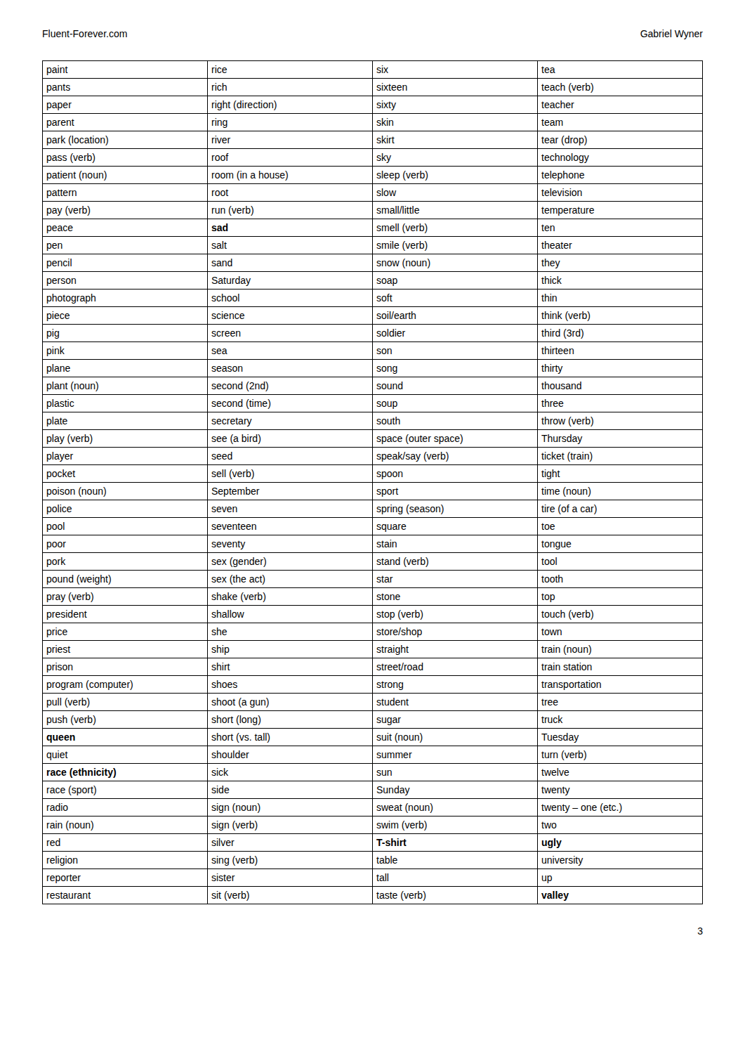Fluent-Forever.com Gabriel Wyner
| paint | rice | six | tea |
| pants | rich | sixteen | teach (verb) |
| paper | right (direction) | sixty | teacher |
| parent | ring | skin | team |
| park (location) | river | skirt | tear (drop) |
| pass (verb) | roof | sky | technology |
| patient (noun) | room (in a house) | sleep (verb) | telephone |
| pattern | root | slow | television |
| pay (verb) | run (verb) | small/little | temperature |
| peace | sad | smell (verb) | ten |
| pen | salt | smile (verb) | theater |
| pencil | sand | snow (noun) | they |
| person | Saturday | soap | thick |
| photograph | school | soft | thin |
| piece | science | soil/earth | think (verb) |
| pig | screen | soldier | third (3rd) |
| pink | sea | son | thirteen |
| plane | season | song | thirty |
| plant (noun) | second (2nd) | sound | thousand |
| plastic | second (time) | soup | three |
| plate | secretary | south | throw (verb) |
| play (verb) | see (a bird) | space (outer space) | Thursday |
| player | seed | speak/say (verb) | ticket (train) |
| pocket | sell (verb) | spoon | tight |
| poison (noun) | September | sport | time (noun) |
| police | seven | spring (season) | tire (of a car) |
| pool | seventeen | square | toe |
| poor | seventy | stain | tongue |
| pork | sex (gender) | stand (verb) | tool |
| pound (weight) | sex (the act) | star | tooth |
| pray (verb) | shake (verb) | stone | top |
| president | shallow | stop (verb) | touch (verb) |
| price | she | store/shop | town |
| priest | ship | straight | train (noun) |
| prison | shirt | street/road | train station |
| program (computer) | shoes | strong | transportation |
| pull (verb) | shoot (a gun) | student | tree |
| push (verb) | short (long) | sugar | truck |
| queen | short (vs. tall) | suit (noun) | Tuesday |
| quiet | shoulder | summer | turn (verb) |
| race (ethnicity) | sick | sun | twelve |
| race (sport) | side | Sunday | twenty |
| radio | sign (noun) | sweat (noun) | twenty – one (etc.) |
| rain (noun) | sign (verb) | swim (verb) | two |
| red | silver | T-shirt | ugly |
| religion | sing (verb) | table | university |
| reporter | sister | tall | up |
| restaurant | sit (verb) | taste (verb) | valley |
3